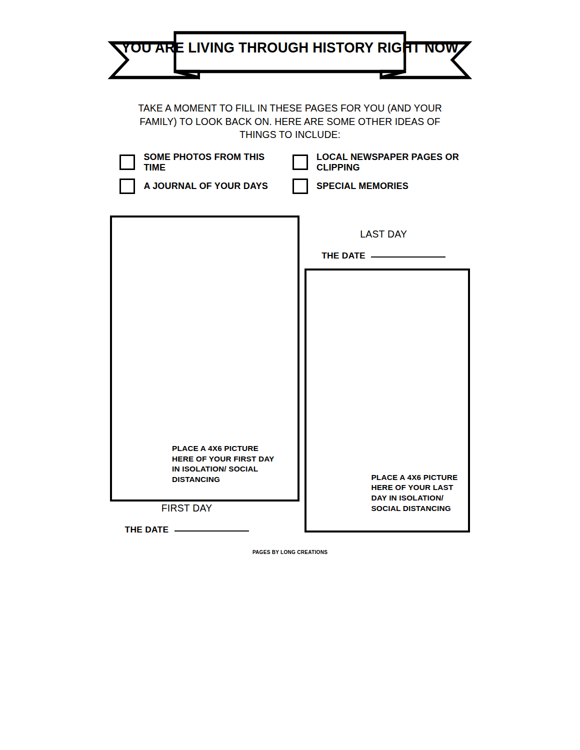YOU ARE LIVING THROUGH HISTORY RIGHT NOW
TAKE A MOMENT TO FILL IN THESE PAGES FOR YOU (AND YOUR FAMILY) TO LOOK BACK ON. HERE ARE SOME OTHER IDEAS OF THINGS TO INCLUDE:
SOME PHOTOS FROM THIS TIME
LOCAL NEWSPAPER PAGES OR CLIPPING
A JOURNAL OF YOUR DAYS
SPECIAL MEMORIES
LAST DAY THE DATE
PLACE A 4X6 PICTURE HERE OF YOUR FIRST DAY IN ISOLATION/ SOCIAL DISTANCING
PLACE A 4X6 PICTURE HERE OF YOUR LAST DAY IN ISOLATION/ SOCIAL DISTANCING
FIRST DAY THE DATE
PAGES BY LONG CREATIONS